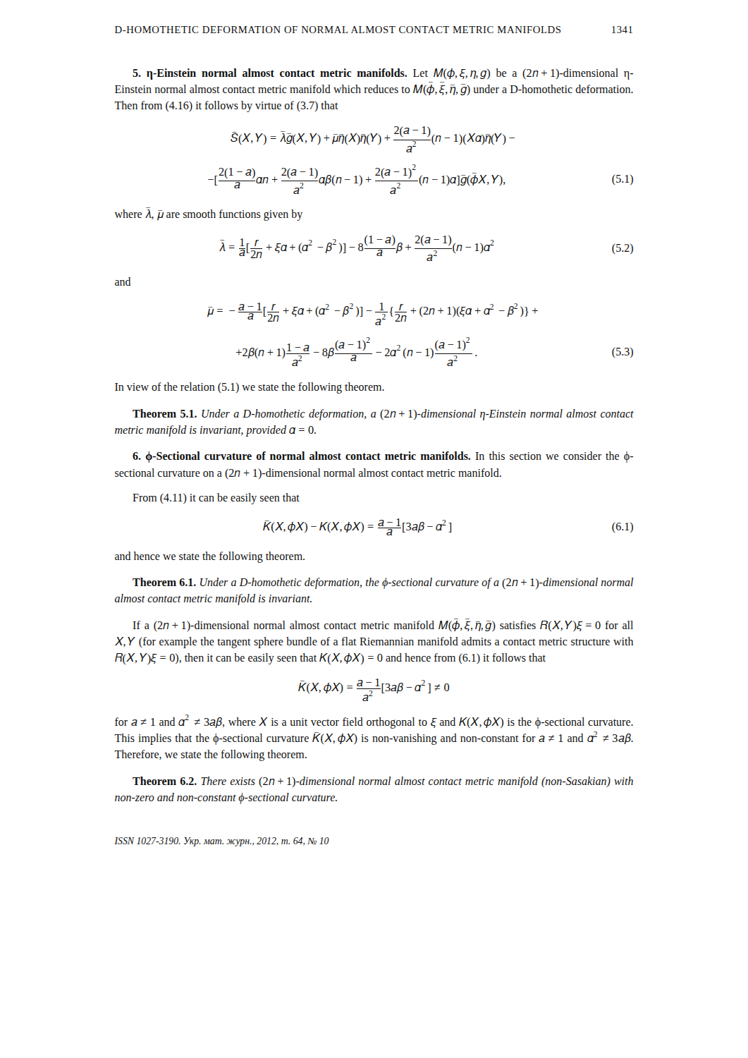D-homothetic deformation of normal almost contact metric manifolds 1341
5. η-Einstein normal almost contact metric manifolds. Let M(ϕ,ξ,η,g) be a (2n+1)-dimensional η-Einstein normal almost contact metric manifold which reduces to M(ϕ¯,ξ¯,η¯,g¯) under a D-homothetic deformation. Then from (4.16) it follows by virtue of (3.7) that
S¯(X,Y) = λ¯g¯(X,Y) + μ¯η¯(X)η¯(Y) + 2(a−1)a2 (n−1)(Xα)η¯(Y)−
− [ 2(1−a)a αn + 2(a−1)a2 αβ(n−1) + 2(a−1)2a2 (n−1)α ] g¯(ϕ¯X,Y),
(5.1)
where λ¯, μ¯ are smooth functions given by
λ¯ = 1a [ r2n +ξα +(α2−β2) ] −8 (1−a)a β + 2(a−1)a2 (n−1)α2
(5.2)
and
μ¯ = − a−1a [ r2n +ξα +(α2−β2) ] − 1a2 { r2n +(2n+1)(ξα+α2−β2) } +
+2β(n+1) 1−aa2 −8β (a−1)2a −2α2(n−1) (a−1)2a2 .
(5.3)
In view of the relation (5.1) we state the following theorem.
Theorem 5.1. Under a D-homothetic deformation, a (2n+1)-dimensional η-Einstein normal almost contact metric manifold is invariant, provided α=0.
6. ϕ-Sectional curvature of normal almost contact metric manifolds. In this section we consider the ϕ-sectional curvature on a (2n+1)-dimensional normal almost contact metric manifold.
From (4.11) it can be easily seen that
K¯(X,ϕX) − K(X,ϕX) = a−1a [3aβ−α2]
(6.1)
and hence we state the following theorem.
Theorem 6.1. Under a D-homothetic deformation, the ϕ-sectional curvature of a (2n+1)-dimensional normal almost contact metric manifold is invariant.
If a (2n+1)-dimensional normal almost contact metric manifold M(ϕ¯,ξ¯,η¯,g¯) satisfies R(X,Y)ξ=0 for all X,Y (for example the tangent sphere bundle of a flat Riemannian manifold admits a contact metric structure with R(X,Y)ξ=0), then it can be easily seen that K(X,ϕX)=0 and hence from (6.1) it follows that
K¯(X,ϕX) = a−1a2 [3aβ−α2] ≠0
for a≠1 and α2≠3aβ, where X is a unit vector field orthogonal to ξ and K(X,ϕX) is the ϕ-sectional curvature. This implies that the ϕ-sectional curvature K¯(X,ϕX) is non-vanishing and non-constant for a≠1 and α2≠3aβ. Therefore, we state the following theorem.
Theorem 6.2. There exists (2n+1)-dimensional normal almost contact metric manifold (non-Sasakian) with non-zero and non-constant ϕ-sectional curvature.
ISSN 1027-3190. Укр. мат. журн., 2012, т. 64, № 10